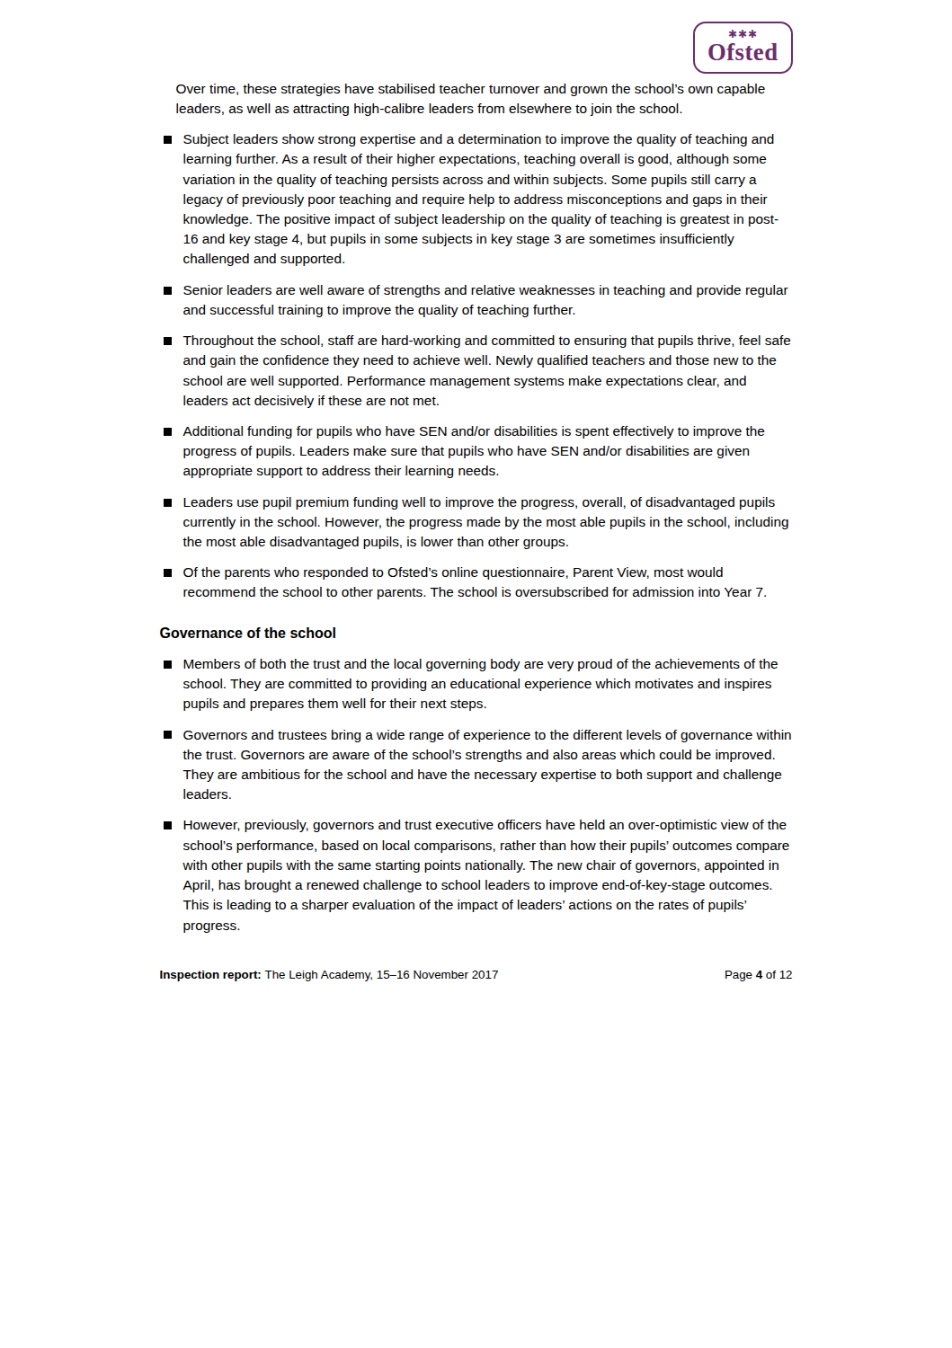✱✱✱ Ofsted
Over time, these strategies have stabilised teacher turnover and grown the school’s own capable leaders, as well as attracting high-calibre leaders from elsewhere to join the school.
Subject leaders show strong expertise and a determination to improve the quality of teaching and learning further. As a result of their higher expectations, teaching overall is good, although some variation in the quality of teaching persists across and within subjects. Some pupils still carry a legacy of previously poor teaching and require help to address misconceptions and gaps in their knowledge. The positive impact of subject leadership on the quality of teaching is greatest in post-16 and key stage 4, but pupils in some subjects in key stage 3 are sometimes insufficiently challenged and supported.
Senior leaders are well aware of strengths and relative weaknesses in teaching and provide regular and successful training to improve the quality of teaching further.
Throughout the school, staff are hard-working and committed to ensuring that pupils thrive, feel safe and gain the confidence they need to achieve well. Newly qualified teachers and those new to the school are well supported. Performance management systems make expectations clear, and leaders act decisively if these are not met.
Additional funding for pupils who have SEN and/or disabilities is spent effectively to improve the progress of pupils. Leaders make sure that pupils who have SEN and/or disabilities are given appropriate support to address their learning needs.
Leaders use pupil premium funding well to improve the progress, overall, of disadvantaged pupils currently in the school. However, the progress made by the most able pupils in the school, including the most able disadvantaged pupils, is lower than other groups.
Of the parents who responded to Ofsted’s online questionnaire, Parent View, most would recommend the school to other parents. The school is oversubscribed for admission into Year 7.
Governance of the school
Members of both the trust and the local governing body are very proud of the achievements of the school. They are committed to providing an educational experience which motivates and inspires pupils and prepares them well for their next steps.
Governors and trustees bring a wide range of experience to the different levels of governance within the trust. Governors are aware of the school’s strengths and also areas which could be improved. They are ambitious for the school and have the necessary expertise to both support and challenge leaders.
However, previously, governors and trust executive officers have held an over-optimistic view of the school’s performance, based on local comparisons, rather than how their pupils’ outcomes compare with other pupils with the same starting points nationally. The new chair of governors, appointed in April, has brought a renewed challenge to school leaders to improve end-of-key-stage outcomes. This is leading to a sharper evaluation of the impact of leaders’ actions on the rates of pupils’ progress.
Inspection report: The Leigh Academy, 15–16 November 2017
Page 4 of 12